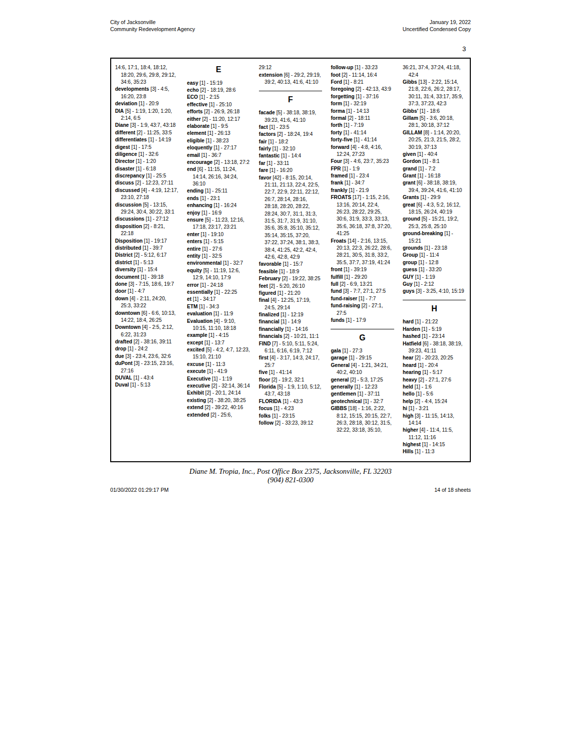City of Jacksonville
Community Redevelopment Agency
January 19, 2022
Uncertified Condensed Copy
3
14:6, 17:1, 18:4, 18:12, 18:20, 29:6, 29:8, 29:12, 34:6, 35:23
developments [3] - 4:5, 16:20, 23:8
deviation [1] - 20:9
DIA [5] - 1:19, 1:20, 1:20, 2:14, 6:5
Diane [3] - 1:9, 43:7, 43:18
different [2] - 11:25, 33:5
differentiates [1] - 14:19
digest [1] - 17:5
diligence [1] - 32:6
Director [1] - 1:20
disaster [1] - 6:18
discrepancy [1] - 25:5
discuss [2] - 12:23, 27:11
discussed [4] - 4:19, 12:17, 23:10, 27:18
discussion [5] - 13:15, 29:24, 30:4, 30:22, 33:1
discussions [1] - 27:12
disposition [2] - 8:21, 22:18
Disposition [1] - 19:17
distributed [1] - 39:7
District [2] - 5:12, 6:17
district [1] - 5:13
diversity [1] - 15:4
document [1] - 39:18
done [3] - 7:15, 18:6, 19:7
door [1] - 4:7
down [4] - 2:11, 24:20, 25:3, 33:22
downtown [6] - 6:6, 10:13, 14:22, 18:4, 26:25
Downtown [4] - 2:5, 2:12, 6:22, 31:23
drafted [2] - 38:16, 39:11
drop [1] - 24:2
due [3] - 23:4, 23:6, 32:6
duPont [3] - 23:15, 23:16, 27:16
DUVAL [1] - 43:4
Duval [1] - 5:13
E
easy [1] - 15:19
echo [2] - 18:19, 28:6
ECO [1] - 2:15
effective [1] - 25:10
efforts [2] - 26:9, 26:18
either [2] - 11:20, 12:17
elaborate [1] - 9:5
element [1] - 26:13
eligible [1] - 38:23
eloquently [1] - 27:17
email [1] - 36:7
encourage [2] - 13:18, 27:2
end [6] - 11:15, 11:24, 14:14, 26:16, 34:24, 36:10
ending [1] - 25:11
ends [1] - 23:1
enhancing [1] - 16:24
enjoy [1] - 16:9
ensure [5] - 11:23, 12:16, 17:18, 23:17, 23:21
enter [1] - 19:10
enters [1] - 5:15
entire [1] - 27:6
entity [1] - 32:5
environmental [1] - 32:7
equity [5] - 11:19, 12:6, 12:9, 14:10, 17:9
error [1] - 24:18
essentially [1] - 22:25
et [1] - 34:17
ETM [1] - 34:3
evaluation [1] - 11:9
Evaluation [4] - 9:10, 10:15, 11:10, 18:18
example [1] - 4:15
except [1] - 13:7
excited [5] - 4:2, 4:7, 12:23, 15:10, 21:10
excuse [1] - 11:3
execute [1] - 41:9
Executive [1] - 1:19
executive [2] - 32:14, 36:14
Exhibit [2] - 20:1, 24:14
existing [2] - 38:20, 38:25
extend [2] - 39:22, 40:16
extended [2] - 25:6,
29:12
extension [6] - 29:2, 29:19, 39:2, 40:13, 41:6, 41:10
F
facade [5] - 38:18, 38:19, 39:23, 41:6, 41:10
fact [1] - 23:5
factors [2] - 18:24, 19:4
fair [1] - 18:2
fairly [1] - 32:10
fantastic [1] - 14:4
far [1] - 33:11
fare [1] - 16:20
favor [42] - 8:15, 20:14, 21:11, 21:13, 22:4, 22:5, 22:7, 22:9, 22:11, 22:12, 26:7, 28:14, 28:16, 28:18, 28:20, 28:22, 28:24, 30:7, 31:1, 31:3, 31:5, 31:7, 31:9, 31:10, 35:6, 35:8, 35:10, 35:12, 35:14, 35:15, 37:20, 37:22, 37:24, 38:1, 38:3, 38:4, 41:25, 42:2, 42:4, 42:6, 42:8, 42:9
favorable [1] - 15:7
feasible [1] - 18:9
February [2] - 19:22, 38:25
feet [2] - 5:20, 26:10
figured [1] - 21:20
final [4] - 12:25, 17:19, 24:5, 29:14
finalized [1] - 12:19
financial [1] - 14:9
financially [1] - 14:16
financials [2] - 10:21, 11:1
FIND [7] - 5:10, 5:11, 5:24, 6:11, 6:16, 6:19, 7:12
first [4] - 3:17, 14:3, 24:17, 25:7
five [1] - 41:14
floor [2] - 19:2, 32:1
Florida [5] - 1:9, 1:10, 5:12, 43:7, 43:18
FLORIDA [1] - 43:3
focus [1] - 4:23
folks [1] - 23:15
follow [2] - 33:23, 39:12
follow-up [1] - 33:23
foot [2] - 11:14, 16:4
Ford [1] - 8:21
foregoing [2] - 42:13, 43:9
forgetting [1] - 37:16
form [1] - 32:19
forma [1] - 14:13
formal [2] - 18:11
forth [1] - 7:19
forty [1] - 41:14
forty-five [1] - 41:14
forward [4] - 4:8, 4:16, 12:24, 27:23
Four [3] - 4:6, 23:7, 35:23
FPR [1] - 1:9
framed [1] - 23:4
frank [1] - 34:7
frankly [1] - 21:9
FROATS [17] - 1:15, 2:16, 13:16, 20:14, 22:4, 26:23, 28:22, 29:25, 30:6, 31:9, 33:3, 33:13, 35:6, 36:18, 37:8, 37:20, 41:25
Froats [14] - 2:16, 13:15, 20:13, 22:3, 26:22, 28:6, 28:21, 30:5, 31:8, 33:2, 35:5, 37:7, 37:19, 41:24
front [1] - 39:19
fulfill [1] - 29:20
full [2] - 6:9, 13:21
fund [3] - 7:7, 27:1, 27:5
fund-raiser [1] - 7:7
fund-raising [2] - 27:1, 27:5
funds [1] - 17:9
G
gala [1] - 27:3
garage [1] - 29:15
General [4] - 1:21, 34:21, 40:2, 40:10
general [2] - 5:3, 17:25
generally [1] - 12:23
gentlemen [1] - 37:11
geotechnical [1] - 32:7
GIBBS [18] - 1:16, 2:22, 8:12, 15:15, 20:15, 22:7, 26:3, 28:18, 30:12, 31:5, 32:22, 33:18, 35:10,
36:21, 37:4, 37:24, 41:18, 42:4
Gibbs [13] - 2:22, 15:14, 21:8, 22:6, 26:2, 28:17, 30:11, 31:4, 33:17, 35:9, 37:3, 37:23, 42:3
Gibbs' [1] - 18:6
Gillam [5] - 3:6, 20:18, 28:1, 30:18, 37:12
GILLAM [8] - 1:14, 20:20, 20:25, 21:3, 21:5, 28:2, 30:19, 37:13
given [1] - 40:4
Gordon [1] - 8:1
grand [1] - 7:2
Grant [1] - 16:18
grant [6] - 38:18, 38:19, 39:4, 39:24, 41:6, 41:10
Grants [1] - 29:9
great [6] - 4:3, 5:2, 16:12, 18:15, 26:24, 40:19
ground [5] - 15:21, 19:2, 25:3, 25:8, 25:10
ground-breaking [1] - 15:21
grounds [1] - 23:18
Group [1] - 11:4
group [1] - 12:8
guess [1] - 33:20
GUY [1] - 1:19
Guy [1] - 2:12
guys [3] - 3:25, 4:10, 15:19
H
hard [1] - 21:22
Harden [1] - 5:19
hashed [1] - 23:14
Hatfield [6] - 38:18, 38:19, 39:23, 41:11
hear [2] - 20:23, 20:25
heard [1] - 20:4
hearing [1] - 5:17
heavy [2] - 27:1, 27:6
held [1] - 1:6
hello [1] - 5:6
help [2] - 4:4, 15:24
hi [1] - 3:21
high [3] - 11:15, 14:13, 14:14
higher [4] - 11:4, 11:5, 11:12, 11:16
highest [1] - 14:15
Hills [1] - 11:3
Diane M. Tropia, Inc., Post Office Box 2375, Jacksonville, FL 32203
(904) 821-0300
01/30/2022 01:29:17 PM
14 of 18 sheets